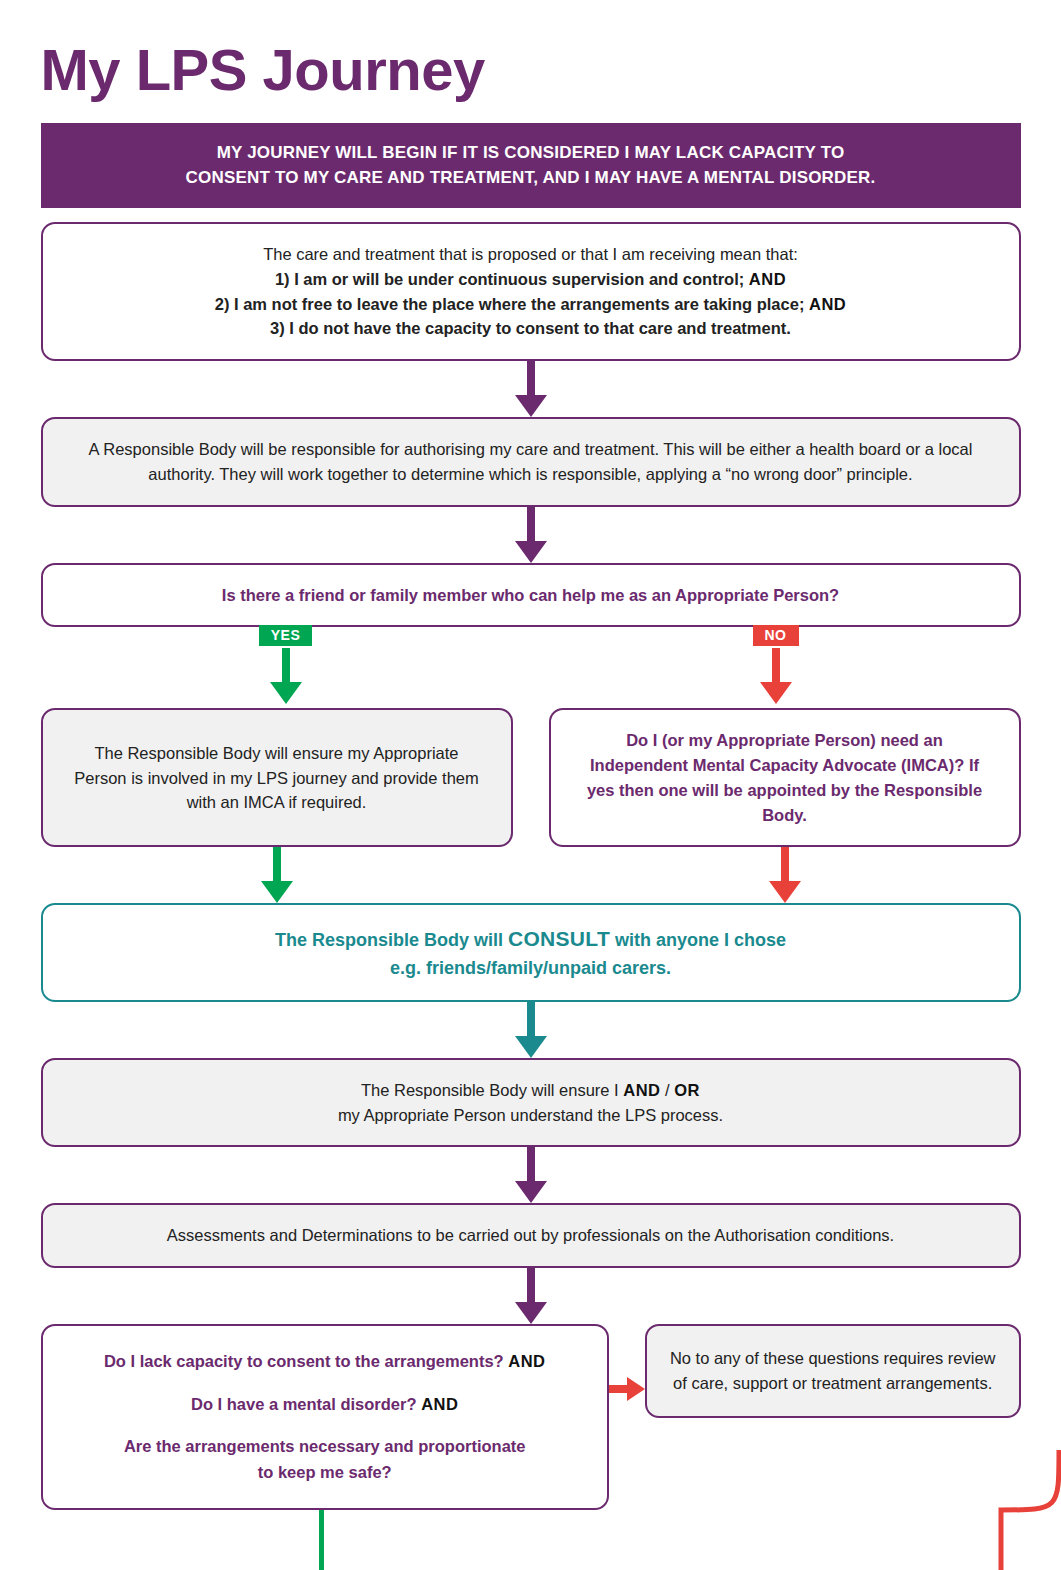My LPS Journey
MY JOURNEY WILL BEGIN IF IT IS CONSIDERED I MAY LACK CAPACITY TO
CONSENT TO MY CARE AND TREATMENT, AND I MAY HAVE A MENTAL DISORDER.
The care and treatment that is proposed or that I am receiving mean that:
1) I am or will be under continuous supervision and control; AND
2) I am not free to leave the place where the arrangements are taking place; AND
3) I do not have the capacity to consent to that care and treatment.
A Responsible Body will be responsible for authorising my care and treatment. This will be either a health board or a local authority. They will work together to determine which is responsible, applying a “no wrong door” principle.
Is there a friend or family member who can help me as an Appropriate Person?
YES
NO
The Responsible Body will ensure my Appropriate Person is involved in my LPS journey and provide them with an IMCA if required.
Do I (or my Appropriate Person) need an Independent Mental Capacity Advocate (IMCA)? If yes then one will be appointed by the Responsible Body.
The Responsible Body will CONSULT with anyone I chose
e.g. friends/family/unpaid carers.
The Responsible Body will ensure I AND / OR
my Appropriate Person understand the LPS process.
Assessments and Determinations to be carried out by professionals on the Authorisation conditions.
Do I lack capacity to consent to the arrangements? AND
Do I have a mental disorder? AND
Are the arrangements necessary and proportionate
to keep me safe?
No to any of these questions requires review of care, support or treatment arrangements.